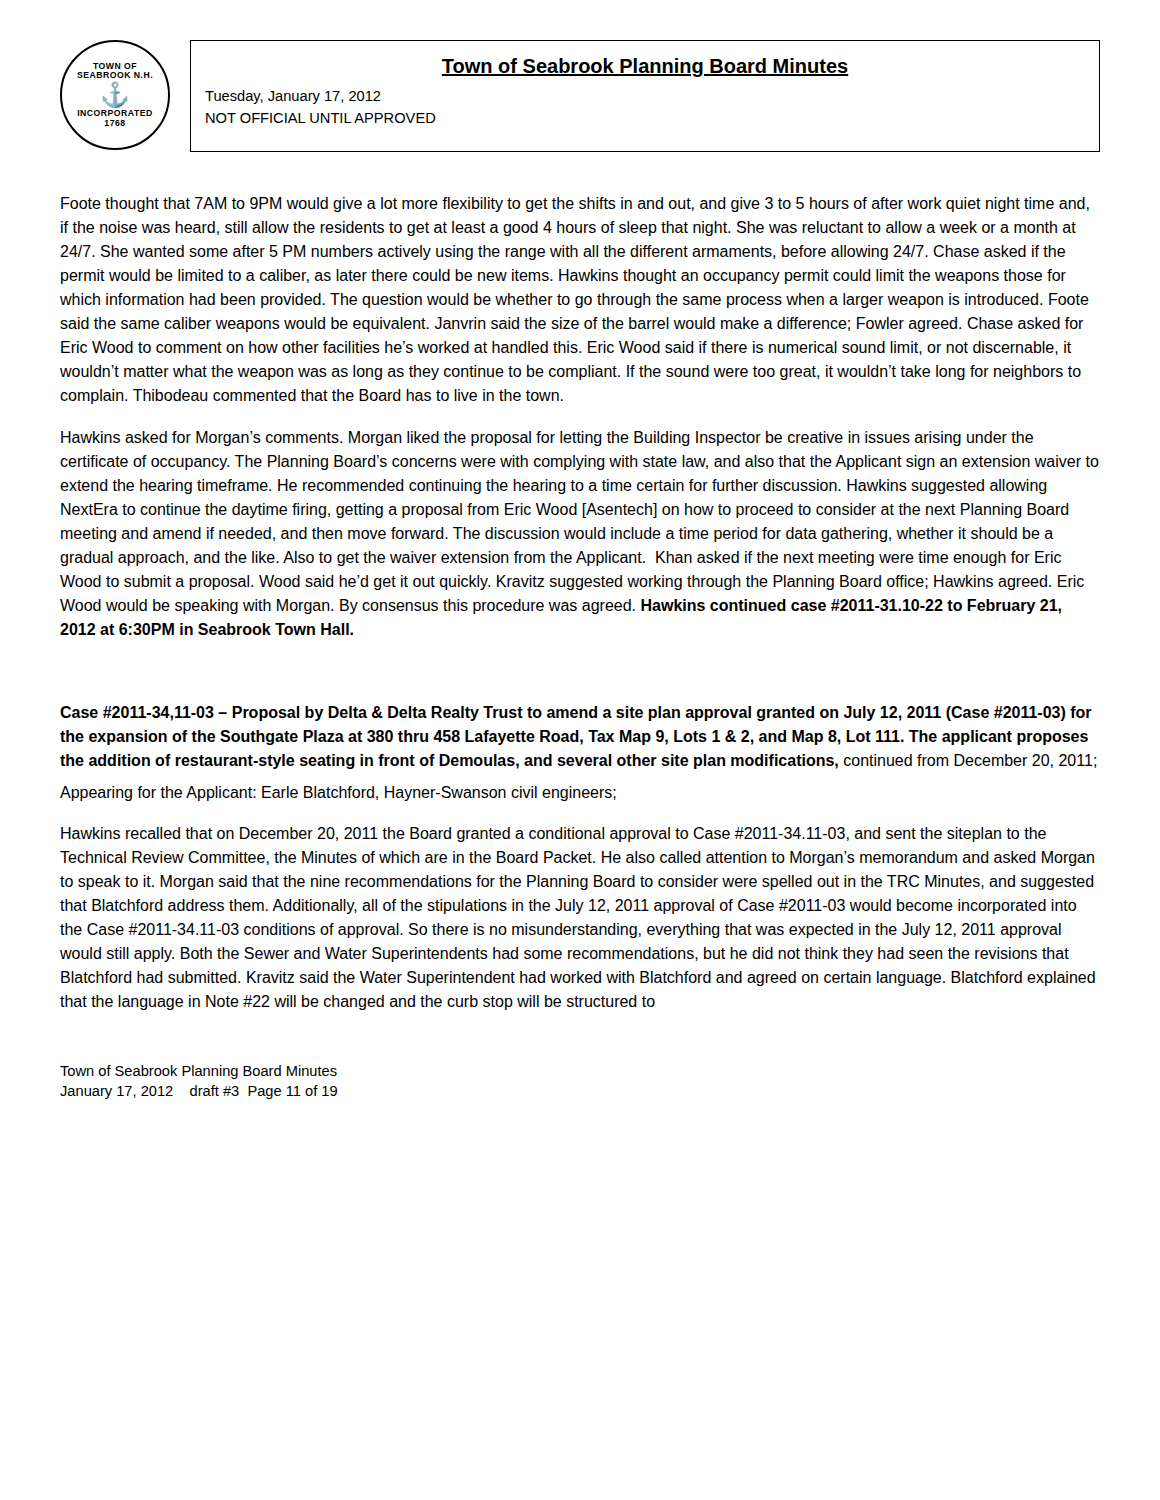TOWN OF SEABROOK N.H.
⚓
INCORPORATED 1768
Town of Seabrook Planning Board Minutes
Tuesday, January 17, 2012
NOT OFFICIAL UNTIL APPROVED
Foote thought that 7AM to 9PM would give a lot more flexibility to get the shifts in and out, and give 3 to 5 hours of after work quiet night time and, if the noise was heard, still allow the residents to get at least a good 4 hours of sleep that night. She was reluctant to allow a week or a month at 24/7. She wanted some after 5 PM numbers actively using the range with all the different armaments, before allowing 24/7. Chase asked if the permit would be limited to a caliber, as later there could be new items. Hawkins thought an occupancy permit could limit the weapons those for which information had been provided. The question would be whether to go through the same process when a larger weapon is introduced. Foote said the same caliber weapons would be equivalent. Janvrin said the size of the barrel would make a difference; Fowler agreed. Chase asked for Eric Wood to comment on how other facilities he’s worked at handled this. Eric Wood said if there is numerical sound limit, or not discernable, it wouldn’t matter what the weapon was as long as they continue to be compliant. If the sound were too great, it wouldn’t take long for neighbors to complain. Thibodeau commented that the Board has to live in the town.
Hawkins asked for Morgan’s comments. Morgan liked the proposal for letting the Building Inspector be creative in issues arising under the certificate of occupancy. The Planning Board’s concerns were with complying with state law, and also that the Applicant sign an extension waiver to extend the hearing timeframe. He recommended continuing the hearing to a time certain for further discussion. Hawkins suggested allowing NextEra to continue the daytime firing, getting a proposal from Eric Wood [Asentech] on how to proceed to consider at the next Planning Board meeting and amend if needed, and then move forward. The discussion would include a time period for data gathering, whether it should be a gradual approach, and the like. Also to get the waiver extension from the Applicant. Khan asked if the next meeting were time enough for Eric Wood to submit a proposal. Wood said he’d get it out quickly. Kravitz suggested working through the Planning Board office; Hawkins agreed. Eric Wood would be speaking with Morgan. By consensus this procedure was agreed. Hawkins continued case #2011-31.10-22 to February 21, 2012 at 6:30PM in Seabrook Town Hall.
Case #2011-34,11-03 – Proposal by Delta & Delta Realty Trust to amend a site plan approval granted on July 12, 2011 (Case #2011-03) for the expansion of the Southgate Plaza at 380 thru 458 Lafayette Road, Tax Map 9, Lots 1 & 2, and Map 8, Lot 111. The applicant proposes the addition of restaurant-style seating in front of Demoulas, and several other site plan modifications, continued from December 20, 2011;
Appearing for the Applicant: Earle Blatchford, Hayner-Swanson civil engineers;
Hawkins recalled that on December 20, 2011 the Board granted a conditional approval to Case #2011-34.11-03, and sent the siteplan to the Technical Review Committee, the Minutes of which are in the Board Packet. He also called attention to Morgan’s memorandum and asked Morgan to speak to it. Morgan said that the nine recommendations for the Planning Board to consider were spelled out in the TRC Minutes, and suggested that Blatchford address them. Additionally, all of the stipulations in the July 12, 2011 approval of Case #2011-03 would become incorporated into the Case #2011-34.11-03 conditions of approval. So there is no misunderstanding, everything that was expected in the July 12, 2011 approval would still apply. Both the Sewer and Water Superintendents had some recommendations, but he did not think they had seen the revisions that Blatchford had submitted. Kravitz said the Water Superintendent had worked with Blatchford and agreed on certain language. Blatchford explained that the language in Note #22 will be changed and the curb stop will be structured to
Town of Seabrook Planning Board Minutes
January 17, 2012 draft #3 Page 11 of 19